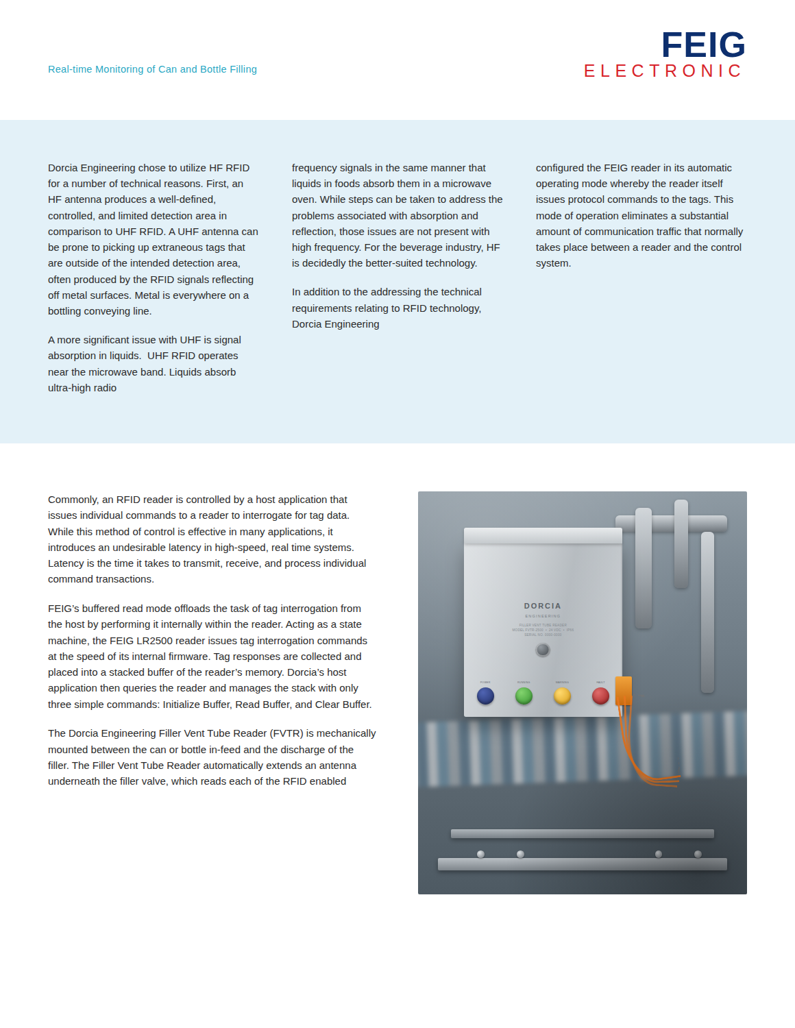Real-time Monitoring of Can and Bottle Filling
FEIG ELECTRONIC
Dorcia Engineering chose to utilize HF RFID for a number of technical reasons. First, an HF antenna produces a well-defined, controlled, and limited detection area in comparison to UHF RFID. A UHF antenna can be prone to picking up extraneous tags that are outside of the intended detection area, often produced by the RFID signals reflecting off metal surfaces. Metal is everywhere on a bottling conveying line.
A more significant issue with UHF is signal absorption in liquids. UHF RFID operates near the microwave band. Liquids absorb ultra-high radio
frequency signals in the same manner that liquids in foods absorb them in a microwave oven. While steps can be taken to address the problems associated with absorption and reflection, those issues are not present with high frequency. For the beverage industry, HF is decidedly the better-suited technology.
In addition to the addressing the technical requirements relating to RFID technology, Dorcia Engineering
configured the FEIG reader in its automatic operating mode whereby the reader itself issues protocol commands to the tags. This mode of operation eliminates a substantial amount of communication traffic that normally takes place between a reader and the control system.
Commonly, an RFID reader is controlled by a host application that issues individual commands to a reader to interrogate for tag data. While this method of control is effective in many applications, it introduces an undesirable latency in high-speed, real time systems. Latency is the time it takes to transmit, receive, and process individual command transactions.
FEIG’s buffered read mode offloads the task of tag interrogation from the host by performing it internally within the reader. Acting as a state machine, the FEIG LR2500 reader issues tag interrogation commands at the speed of its internal firmware. Tag responses are collected and placed into a stacked buffer of the reader’s memory. Dorcia’s host application then queries the reader and manages the stack with only three simple commands: Initialize Buffer, Read Buffer, and Clear Buffer.
The Dorcia Engineering Filler Vent Tube Reader (FVTR) is mechanically mounted between the can or bottle in-feed and the discharge of the filler. The Filler Vent Tube Reader automatically extends an antenna underneath the filler valve, which reads each of the RFID enabled
DORCIA ENGINEERING FILLER VENT TUBE READER
MODEL FVTR-2500 • 24 VDC • IP66
SERIAL NO. 0000-0000
POWER
RUNNING
WARNING
FAULT